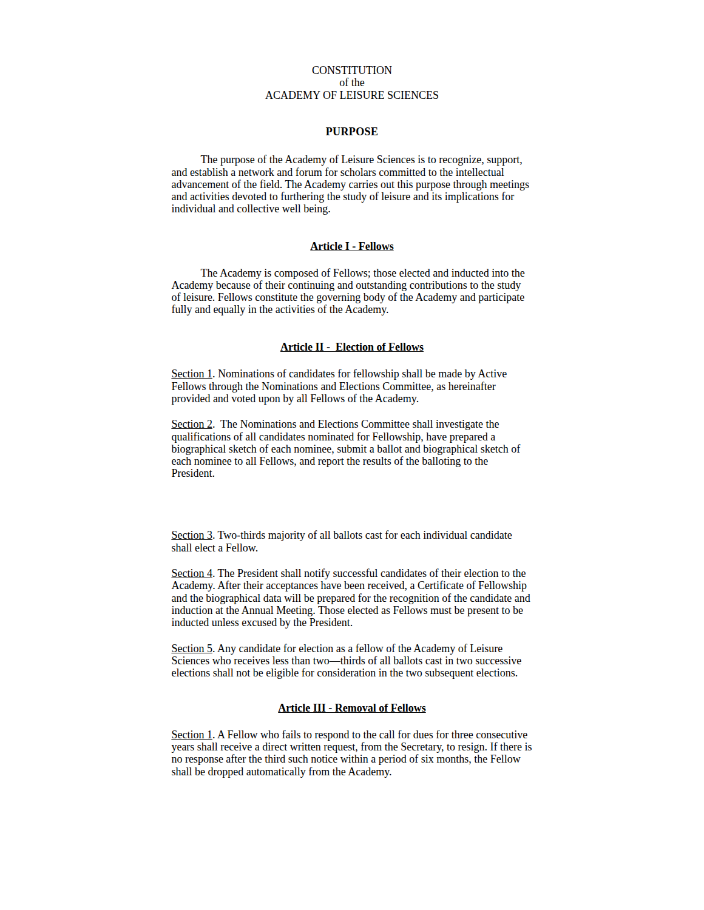CONSTITUTION
of the
ACADEMY OF LEISURE SCIENCES
PURPOSE
The purpose of the Academy of Leisure Sciences is to recognize, support, and establish a network and forum for scholars committed to the intellectual advancement of the field. The Academy carries out this purpose through meetings and activities devoted to furthering the study of leisure and its implications for individual and collective well being.
Article I - Fellows
The Academy is composed of Fellows; those elected and inducted into the Academy because of their continuing and outstanding contributions to the study of leisure. Fellows constitute the governing body of the Academy and participate fully and equally in the activities of the Academy.
Article II - Election of Fellows
Section 1. Nominations of candidates for fellowship shall be made by Active Fellows through the Nominations and Elections Committee, as hereinafter provided and voted upon by all Fellows of the Academy.
Section 2. The Nominations and Elections Committee shall investigate the qualifications of all candidates nominated for Fellowship, have prepared a biographical sketch of each nominee, submit a ballot and biographical sketch of each nominee to all Fellows, and report the results of the balloting to the President.
Section 3. Two-thirds majority of all ballots cast for each individual candidate shall elect a Fellow.
Section 4. The President shall notify successful candidates of their election to the Academy. After their acceptances have been received, a Certificate of Fellowship and the biographical data will be prepared for the recognition of the candidate and induction at the Annual Meeting. Those elected as Fellows must be present to be inducted unless excused by the President.
Section 5. Any candidate for election as a fellow of the Academy of Leisure Sciences who receives less than two—thirds of all ballots cast in two successive elections shall not be eligible for consideration in the two subsequent elections.
Article III - Removal of Fellows
Section 1. A Fellow who fails to respond to the call for dues for three consecutive years shall receive a direct written request, from the Secretary, to resign. If there is no response after the third such notice within a period of six months, the Fellow shall be dropped automatically from the Academy.